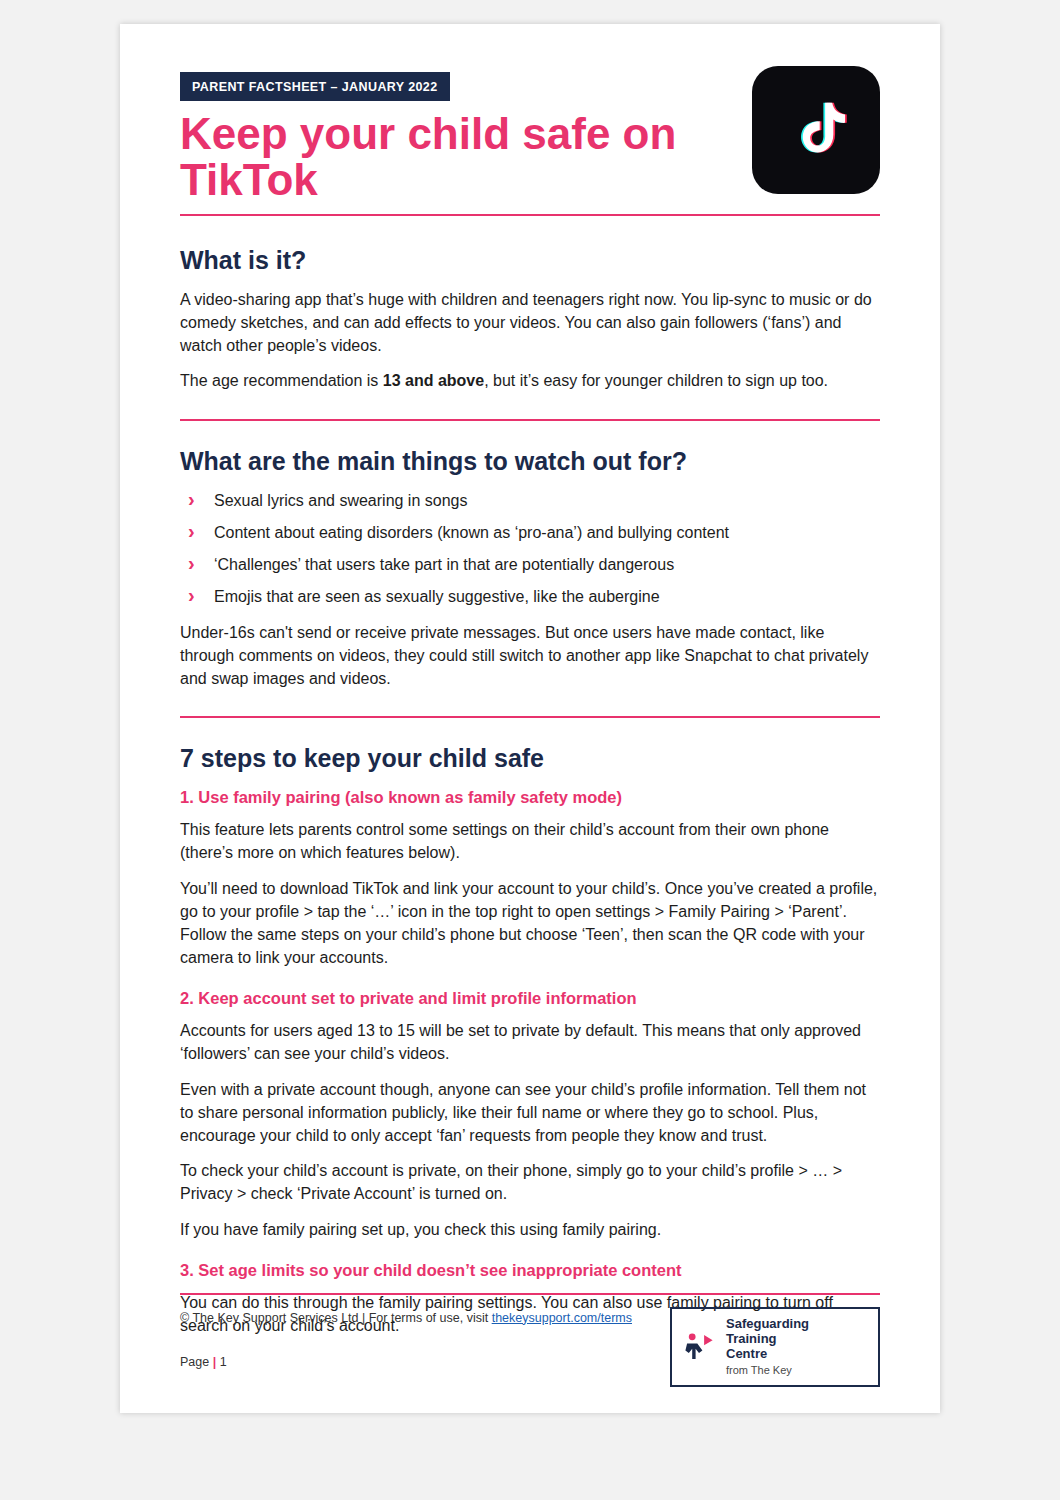PARENT FACTSHEET – JANUARY 2022
Keep your child safe on TikTok
What is it?
A video-sharing app that’s huge with children and teenagers right now. You lip-sync to music or do comedy sketches, and can add effects to your videos. You can also gain followers (‘fans’) and watch other people’s videos.
The age recommendation is 13 and above, but it’s easy for younger children to sign up too.
What are the main things to watch out for?
Sexual lyrics and swearing in songs
Content about eating disorders (known as ‘pro-ana’) and bullying content
‘Challenges’ that users take part in that are potentially dangerous
Emojis that are seen as sexually suggestive, like the aubergine
Under-16s can't send or receive private messages. But once users have made contact, like through comments on videos, they could still switch to another app like Snapchat to chat privately and swap images and videos.
7 steps to keep your child safe
1. Use family pairing (also known as family safety mode)
This feature lets parents control some settings on their child’s account from their own phone (there’s more on which features below).
You’ll need to download TikTok and link your account to your child’s. Once you’ve created a profile, go to your profile > tap the ‘…’ icon in the top right to open settings > Family Pairing > ‘Parent’. Follow the same steps on your child’s phone but choose ‘Teen’, then scan the QR code with your camera to link your accounts.
2. Keep account set to private and limit profile information
Accounts for users aged 13 to 15 will be set to private by default. This means that only approved ‘followers’ can see your child’s videos.
Even with a private account though, anyone can see your child’s profile information. Tell them not to share personal information publicly, like their full name or where they go to school. Plus, encourage your child to only accept ‘fan’ requests from people they know and trust.
To check your child’s account is private, on their phone, simply go to your child’s profile > … > Privacy > check ‘Private Account’ is turned on.
If you have family pairing set up, you check this using family pairing.
3. Set age limits so your child doesn’t see inappropriate content
You can do this through the family pairing settings. You can also use family pairing to turn off search on your child’s account.
© The Key Support Services Ltd | For terms of use, visit thekeysupport.com/terms
Page | 1
Safeguarding
Training
Centre from The Key